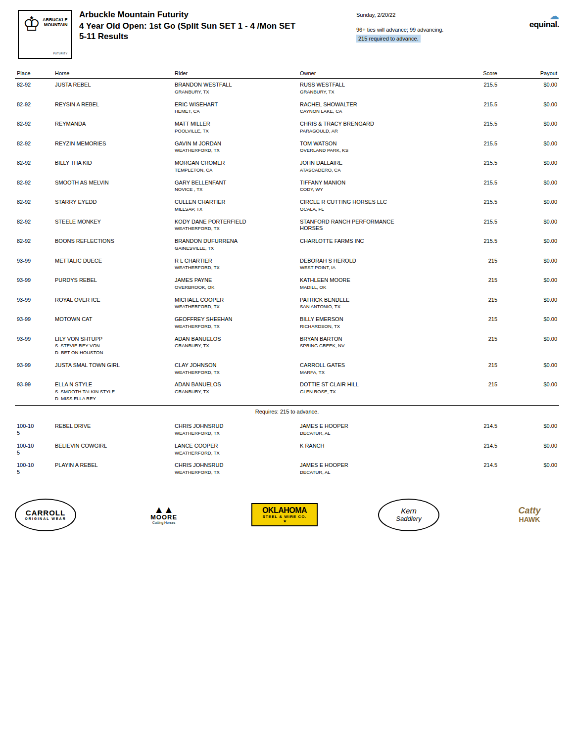♔
ARBUCKLE
MOUNTAIN
FUTURITY
Arbuckle Mountain Futurity
4 Year Old Open: 1st Go (Split Sun SET 1 - 4 /Mon SET
5-11 Results
Sunday, 2/20/22
96+ ties will advance; 99 advancing.
215 required to advance.
☁
equinal.
| Place | Horse | Rider | Owner | Score | Payout |
| --- | --- | --- | --- | --- | --- |
| 82-92 | JUSTA REBEL | BRANDON WESTFALL GRANBURY, TX | RUSS WESTFALL GRANBURY, TX | 215.5 | $0.00 |
| 82-92 | REYSIN A REBEL | ERIC WISEHART HEMET, CA | RACHEL SHOWALTER CAYNON LAKE, CA | 215.5 | $0.00 |
| 82-92 | REYMANDA | MATT MILLER POOLVILLE, TX | CHRIS & TRACY BRENGARD PARAGOULD, AR | 215.5 | $0.00 |
| 82-92 | REYZIN MEMORIES | GAVIN M JORDAN WEATHERFORD, TX | TOM WATSON OVERLAND PARK, KS | 215.5 | $0.00 |
| 82-92 | BILLY THA KID | MORGAN CROMER TEMPLETON, CA | JOHN DALLAIRE ATASCADERO, CA | 215.5 | $0.00 |
| 82-92 | SMOOTH AS MELVIN | GARY BELLENFANT NOVICE , TX | TIFFANY MANION CODY, WY | 215.5 | $0.00 |
| 82-92 | STARRY EYEDD | CULLEN CHARTIER MILLSAP, TX | CIRCLE R CUTTING HORSES LLC OCALA, FL | 215.5 | $0.00 |
| 82-92 | STEELE MONKEY | KODY DANE PORTERFIELD WEATHERFORD, TX | STANFORD RANCH PERFORMANCE HORSES | 215.5 | $0.00 |
| 82-92 | BOONS REFLECTIONS | BRANDON DUFURRENA GAINESVILLE, TX | CHARLOTTE FARMS INC | 215.5 | $0.00 |
| 93-99 | METTALIC DUECE | R L CHARTIER WEATHERFORD, TX | DEBORAH S HEROLD WEST POINT, IA | 215 | $0.00 |
| 93-99 | PURDYS REBEL | JAMES PAYNE OVERBROOK, OK | KATHLEEN MOORE MADILL, OK | 215 | $0.00 |
| 93-99 | ROYAL OVER ICE | MICHAEL COOPER WEATHERFORD, TX | PATRICK BENDELE SAN ANTONIO, TX | 215 | $0.00 |
| 93-99 | MOTOWN CAT | GEOFFREY SHEEHAN WEATHERFORD, TX | BILLY EMERSON RICHARDSON, TX | 215 | $0.00 |
| 93-99 | LILY VON SHTUPP S: STEVIE REY VON D: BET ON HOUSTON | ADAN BANUELOS GRANBURY, TX | BRYAN BARTON SPRING CREEK, NV | 215 | $0.00 |
| 93-99 | JUSTA SMAL TOWN GIRL | CLAY JOHNSON WEATHERFORD, TX | CARROLL GATES MARFA, TX | 215 | $0.00 |
| 93-99 | ELLA N STYLE S: SMOOTH TALKIN STYLE D: MISS ELLA REY | ADAN BANUELOS GRANBURY, TX | DOTTIE ST CLAIR HILL GLEN ROSE, TX | 215 | $0.00 |
| Requires: 215 to advance. |
| 100-10 5 | REBEL DRIVE | CHRIS JOHNSRUD WEATHERFORD, TX | JAMES E HOOPER DECATUR, AL | 214.5 | $0.00 |
| 100-10 5 | BELIEVIN COWGIRL | LANCE COOPER WEATHERFORD, TX | K RANCH | 214.5 | $0.00 |
| 100-10 5 | PLAYIN A REBEL | CHRIS JOHNSRUD WEATHERFORD, TX | JAMES E HOOPER DECATUR, AL | 214.5 | $0.00 |
CARROLL
ORIGINAL WEAR
▲▲
MOORE
Cutting Horses
OKLAHOMA
STEEL & WIRE CO.
★
Kern
Saddlery
Catty
HAWK